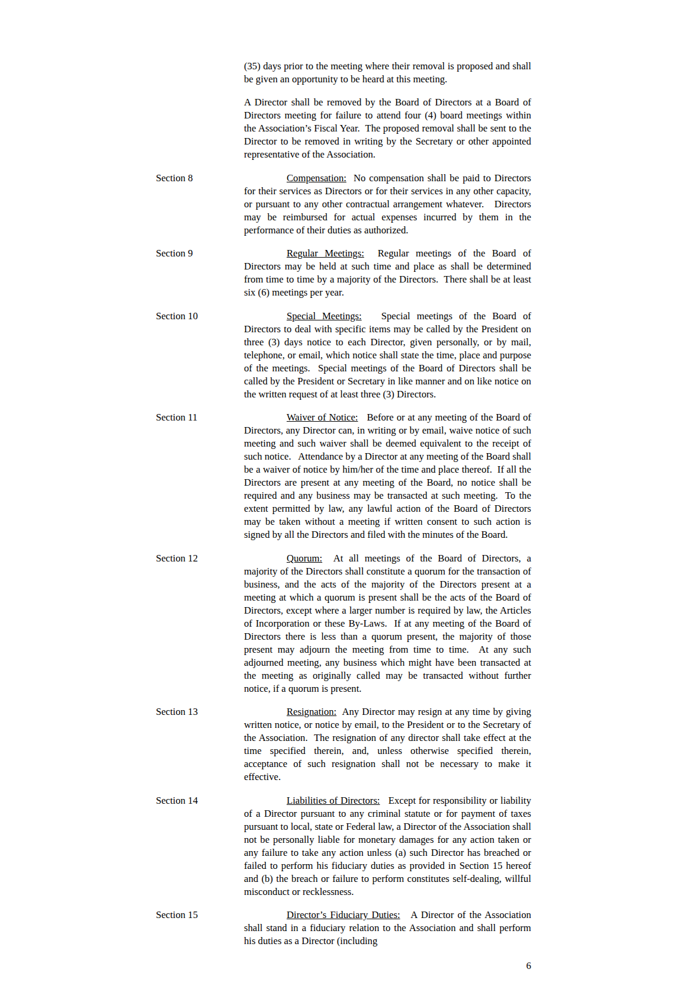(35) days prior to the meeting where their removal is proposed and shall be given an opportunity to be heard at this meeting.
A Director shall be removed by the Board of Directors at a Board of Directors meeting for failure to attend four (4) board meetings within the Association’s Fiscal Year. The proposed removal shall be sent to the Director to be removed in writing by the Secretary or other appointed representative of the Association.
Section 8
Compensation: No compensation shall be paid to Directors for their services as Directors or for their services in any other capacity, or pursuant to any other contractual arrangement whatever. Directors may be reimbursed for actual expenses incurred by them in the performance of their duties as authorized.
Section 9
Regular Meetings: Regular meetings of the Board of Directors may be held at such time and place as shall be determined from time to time by a majority of the Directors. There shall be at least six (6) meetings per year.
Section 10
Special Meetings: Special meetings of the Board of Directors to deal with specific items may be called by the President on three (3) days notice to each Director, given personally, or by mail, telephone, or email, which notice shall state the time, place and purpose of the meetings. Special meetings of the Board of Directors shall be called by the President or Secretary in like manner and on like notice on the written request of at least three (3) Directors.
Section 11
Waiver of Notice: Before or at any meeting of the Board of Directors, any Director can, in writing or by email, waive notice of such meeting and such waiver shall be deemed equivalent to the receipt of such notice. Attendance by a Director at any meeting of the Board shall be a waiver of notice by him/her of the time and place thereof. If all the Directors are present at any meeting of the Board, no notice shall be required and any business may be transacted at such meeting. To the extent permitted by law, any lawful action of the Board of Directors may be taken without a meeting if written consent to such action is signed by all the Directors and filed with the minutes of the Board.
Section 12
Quorum: At all meetings of the Board of Directors, a majority of the Directors shall constitute a quorum for the transaction of business, and the acts of the majority of the Directors present at a meeting at which a quorum is present shall be the acts of the Board of Directors, except where a larger number is required by law, the Articles of Incorporation or these By-Laws. If at any meeting of the Board of Directors there is less than a quorum present, the majority of those present may adjourn the meeting from time to time. At any such adjourned meeting, any business which might have been transacted at the meeting as originally called may be transacted without further notice, if a quorum is present.
Section 13
Resignation: Any Director may resign at any time by giving written notice, or notice by email, to the President or to the Secretary of the Association. The resignation of any director shall take effect at the time specified therein, and, unless otherwise specified therein, acceptance of such resignation shall not be necessary to make it effective.
Section 14
Liabilities of Directors: Except for responsibility or liability of a Director pursuant to any criminal statute or for payment of taxes pursuant to local, state or Federal law, a Director of the Association shall not be personally liable for monetary damages for any action taken or any failure to take any action unless (a) such Director has breached or failed to perform his fiduciary duties as provided in Section 15 hereof and (b) the breach or failure to perform constitutes self-dealing, willful misconduct or recklessness.
Section 15
Director’s Fiduciary Duties: A Director of the Association shall stand in a fiduciary relation to the Association and shall perform his duties as a Director (including
6